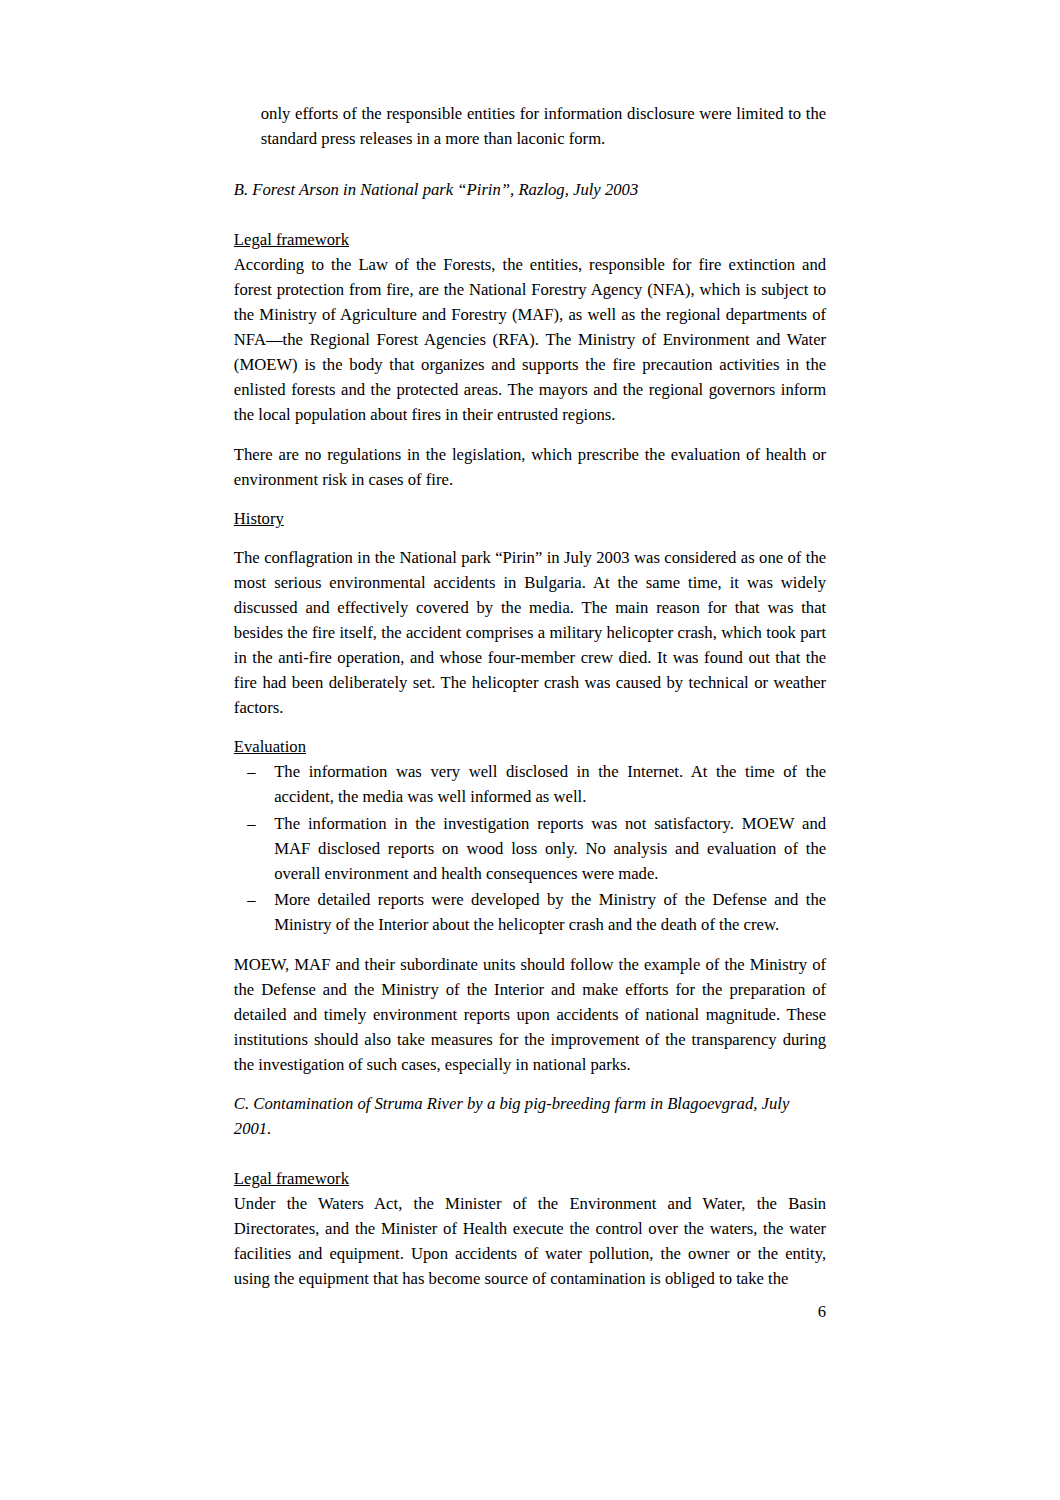only efforts of the responsible entities for information disclosure were limited to the standard press releases in a more than laconic form.
B. Forest Arson in National park “Pirin”, Razlog, July 2003
Legal framework
According to the Law of the Forests, the entities, responsible for fire extinction and forest protection from fire, are the National Forestry Agency (NFA), which is subject to the Ministry of Agriculture and Forestry (MAF), as well as the regional departments of NFA—the Regional Forest Agencies (RFA). The Ministry of Environment and Water (MOEW) is the body that organizes and supports the fire precaution activities in the enlisted forests and the protected areas. The mayors and the regional governors inform the local population about fires in their entrusted regions.
There are no regulations in the legislation, which prescribe the evaluation of health or environment risk in cases of fire.
History
The conflagration in the National park “Pirin” in July 2003 was considered as one of the most serious environmental accidents in Bulgaria. At the same time, it was widely discussed and effectively covered by the media. The main reason for that was that besides the fire itself, the accident comprises a military helicopter crash, which took part in the anti-fire operation, and whose four-member crew died. It was found out that the fire had been deliberately set. The helicopter crash was caused by technical or weather factors.
Evaluation
The information was very well disclosed in the Internet. At the time of the accident, the media was well informed as well.
The information in the investigation reports was not satisfactory. MOEW and MAF disclosed reports on wood loss only. No analysis and evaluation of the overall environment and health consequences were made.
More detailed reports were developed by the Ministry of the Defense and the Ministry of the Interior about the helicopter crash and the death of the crew.
MOEW, MAF and their subordinate units should follow the example of the Ministry of the Defense and the Ministry of the Interior and make efforts for the preparation of detailed and timely environment reports upon accidents of national magnitude. These institutions should also take measures for the improvement of the transparency during the investigation of such cases, especially in national parks.
C. Contamination of Struma River by a big pig-breeding farm in Blagoevgrad, July 2001.
Legal framework
Under the Waters Act, the Minister of the Environment and Water, the Basin Directorates, and the Minister of Health execute the control over the waters, the water facilities and equipment. Upon accidents of water pollution, the owner or the entity, using the equipment that has become source of contamination is obliged to take the
6